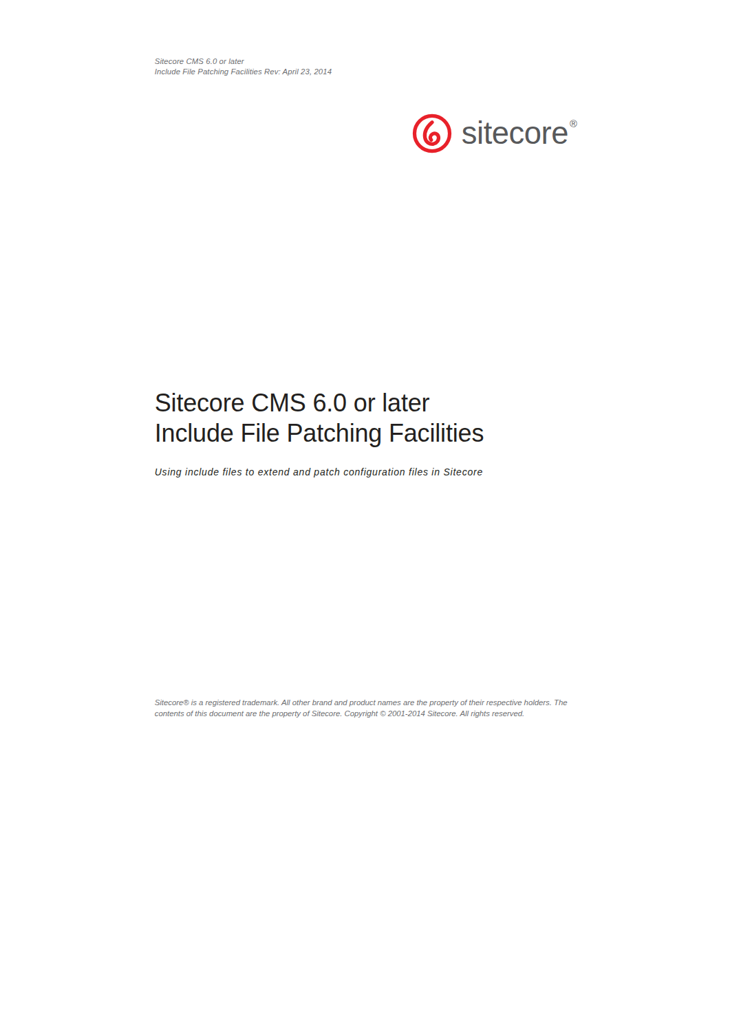Sitecore CMS 6.0 or later
Include File Patching Facilities Rev: April 23, 2014
sitecore®
Sitecore CMS 6.0 or later Include File Patching Facilities
Using include files to extend and patch configuration files in Sitecore
Sitecore® is a registered trademark. All other brand and product names are the property of their respective holders. The contents of this document are the property of Sitecore. Copyright © 2001-2014 Sitecore. All rights reserved.